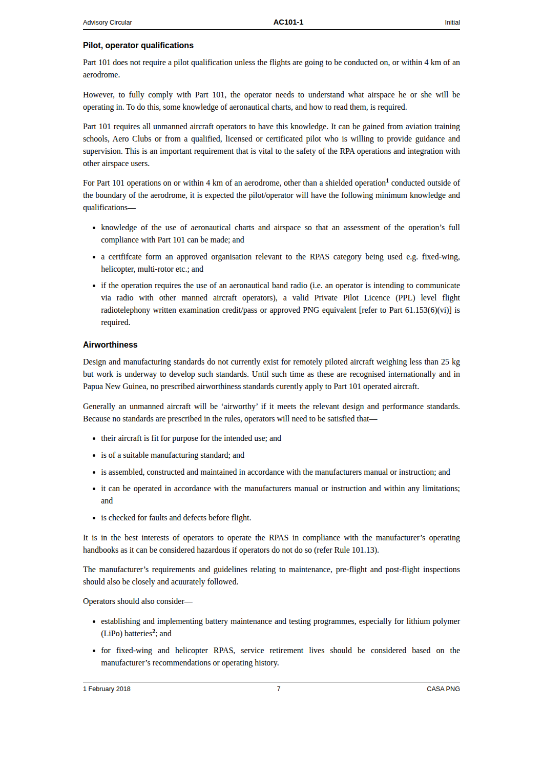Advisory Circular AC101-1 Initial
Pilot, operator qualifications
Part 101 does not require a pilot qualification unless the flights are going to be conducted on, or within 4 km of an aerodrome.
However, to fully comply with Part 101, the operator needs to understand what airspace he or she will be operating in. To do this, some knowledge of aeronautical charts, and how to read them, is required.
Part 101 requires all unmanned aircraft operators to have this knowledge. It can be gained from aviation training schools, Aero Clubs or from a qualified, licensed or certificated pilot who is willing to provide guidance and supervision. This is an important requirement that is vital to the safety of the RPA operations and integration with other airspace users.
For Part 101 operations on or within 4 km of an aerodrome, other than a shielded operation1 conducted outside of the boundary of the aerodrome, it is expected the pilot/operator will have the following minimum knowledge and qualifications—
knowledge of the use of aeronautical charts and airspace so that an assessment of the operation’s full compliance with Part 101 can be made; and
a certfifcate form an approved organisation relevant to the RPAS category being used e.g. fixed-wing, helicopter, multi-rotor etc.; and
if the operation requires the use of an aeronautical band radio (i.e. an operator is intending to communicate via radio with other manned aircraft operators), a valid Private Pilot Licence (PPL) level flight radiotelephony written examination credit/pass or approved PNG equivalent [refer to Part 61.153(6)(vi)] is required.
Airworthiness
Design and manufacturing standards do not currently exist for remotely piloted aircraft weighing less than 25 kg but work is underway to develop such standards. Until such time as these are recognised internationally and in Papua New Guinea, no prescribed airworthiness standards curently apply to Part 101 operated aircraft.
Generally an unmanned aircraft will be ‘airworthy’ if it meets the relevant design and performance standards. Because no standards are prescribed in the rules, operators will need to be satisfied that—
their aircraft is fit for purpose for the intended use; and
is of a suitable manufacturing standard; and
is assembled, constructed and maintained in accordance with the manufacturers manual or instruction; and
it can be operated in accordance with the manufacturers manual or instruction and within any limitations; and
is checked for faults and defects before flight.
It is in the best interests of operators to operate the RPAS in compliance with the manufacturer’s operating handbooks as it can be considered hazardous if operators do not do so (refer Rule 101.13).
The manufacturer’s requirements and guidelines relating to maintenance, pre-flight and post-flight inspections should also be closely and acuurately followed.
Operators should also consider—
establishing and implementing battery maintenance and testing programmes, especially for lithium polymer (LiPo) batteries2; and
for fixed-wing and helicopter RPAS, service retirement lives should be considered based on the manufacturer’s recommendations or operating history.
1 February 2018 7 CASA PNG